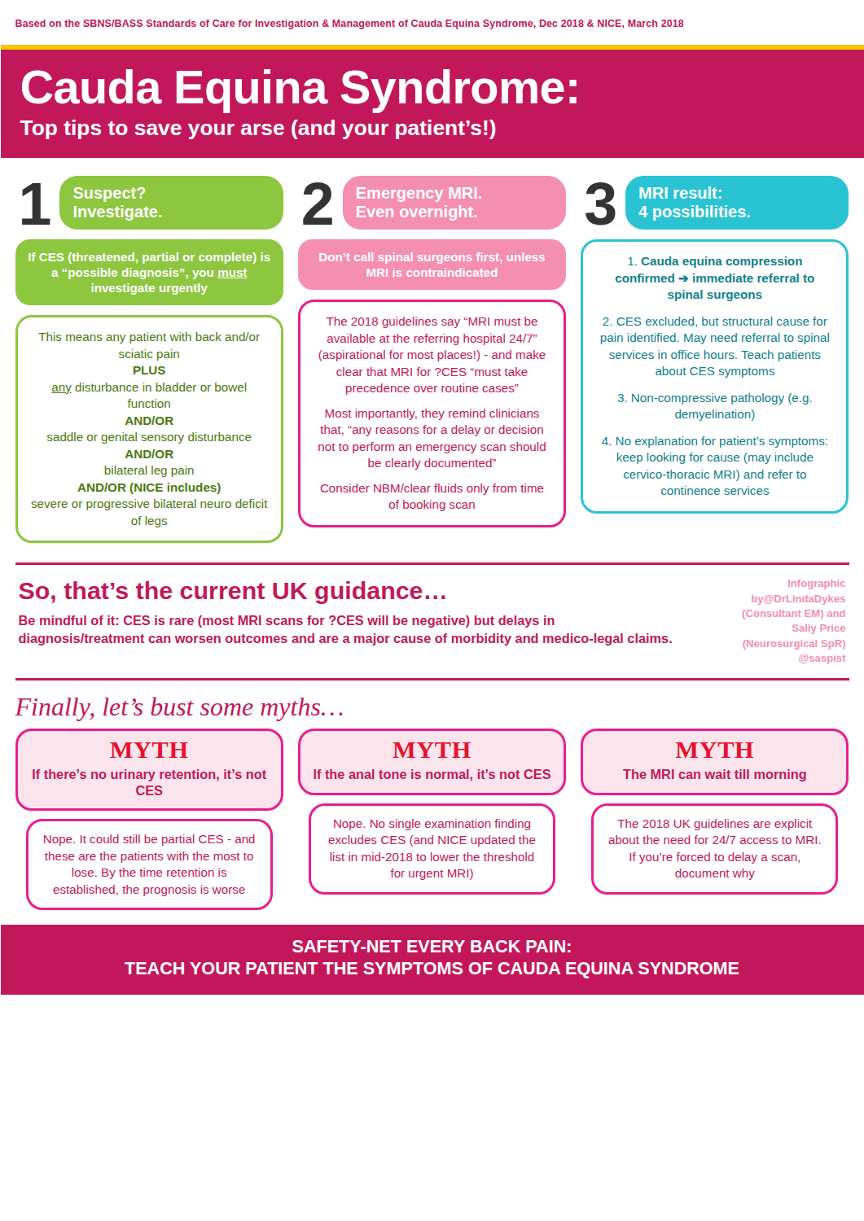Based on the SBNS/BASS Standards of Care for Investigation & Management of Cauda Equina Syndrome, Dec 2018 & NICE, March 2018
Cauda Equina Syndrome:
Top tips to save your arse (and your patient’s!)
1
Suspect?
Investigate.
If CES (threatened, partial or complete) is a “possible diagnosis”, you must investigate urgently
This means any patient with back and/or sciatic pain
PLUS
any disturbance in bladder or bowel function
AND/OR
saddle or genital sensory disturbance
AND/OR
bilateral leg pain
AND/OR (NICE includes)
severe or progressive bilateral neuro deficit of legs
2
Emergency MRI.
Even overnight.
Don’t call spinal surgeons first, unless MRI is contraindicated
The 2018 guidelines say “MRI must be available at the referring hospital 24/7” (aspirational for most places!) - and make clear that MRI for ?CES “must take precedence over routine cases”
Most importantly, they remind clinicians that, “any reasons for a delay or decision not to perform an emergency scan should be clearly documented”
Consider NBM/clear fluids only from time of booking scan
3
MRI result:
4 possibilities.
1. Cauda equina compression confirmed ➔ immediate referral to spinal surgeons
2. CES excluded, but structural cause for pain identified. May need referral to spinal services in office hours. Teach patients about CES symptoms
3. Non-compressive pathology (e.g. demyelination)
4. No explanation for patient’s symptoms: keep looking for cause (may include cervico-thoracic MRI) and refer to continence services
So, that’s the current UK guidance…
Be mindful of it: CES is rare (most MRI scans for ?CES will be negative) but delays in diagnosis/treatment can worsen outcomes and are a major cause of morbidity and medico-legal claims.
Infographic
by@DrLindaDykes
(Consultant EM) and
Sally Price
(Neurosurgical SpR)
@saspist
Finally, let’s bust some myths…
MYTH
If there’s no urinary retention, it’s not CES
Nope. It could still be partial CES - and these are the patients with the most to lose. By the time retention is established, the prognosis is worse
MYTH
If the anal tone is normal, it’s not CES
Nope. No single examination finding excludes CES (and NICE updated the list in mid-2018 to lower the threshold for urgent MRI)
MYTH
The MRI can wait till morning
The 2018 UK guidelines are explicit about the need for 24/7 access to MRI. If you’re forced to delay a scan, document why
SAFETY-NET EVERY BACK PAIN:
TEACH YOUR PATIENT THE SYMPTOMS OF CAUDA EQUINA SYNDROME